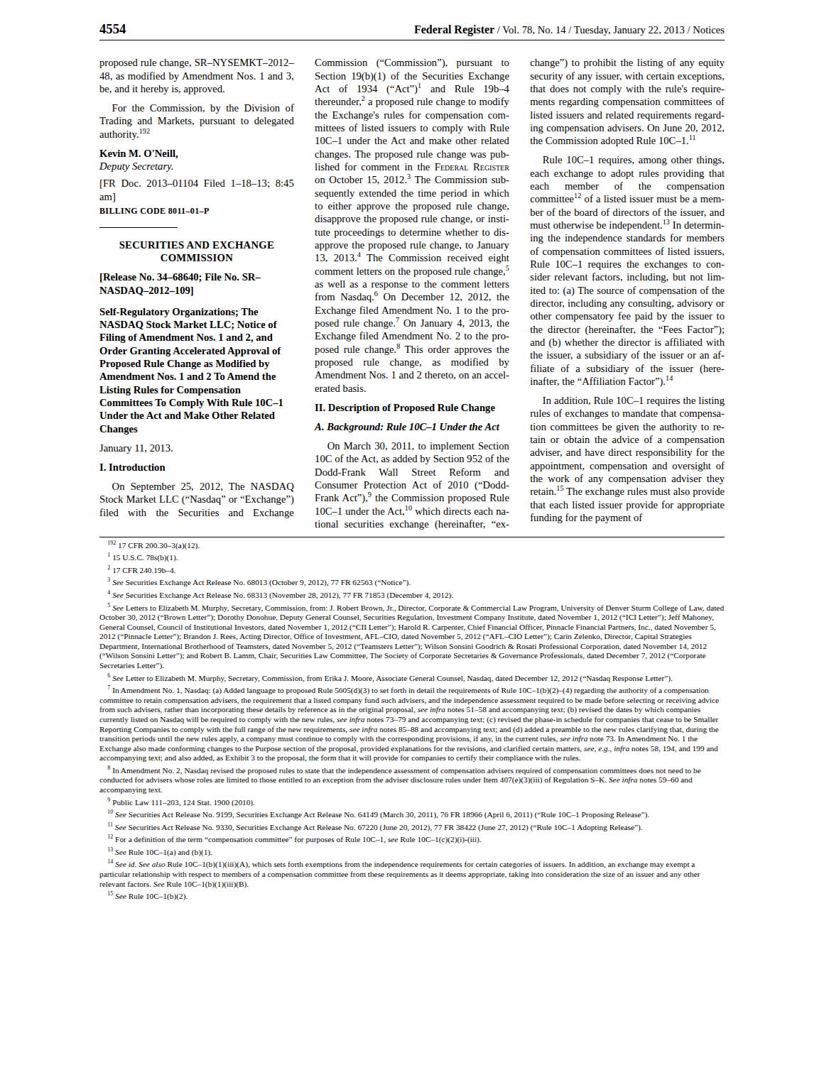4554
Federal Register / Vol. 78, No. 14 / Tuesday, January 22, 2013 / Notices
proposed rule change, SR–NYSEMKT–2012–48, as modified by Amendment Nos. 1 and 3, be, and it hereby is, approved.
For the Commission, by the Division of Trading and Markets, pursuant to delegated authority.192
Kevin M. O'Neill,
Deputy Secretary.
[FR Doc. 2013–01104 Filed 1–18–13; 8:45 am]
BILLING CODE 8011–01–P
SECURITIES AND EXCHANGE COMMISSION
[Release No. 34–68640; File No. SR–NASDAQ–2012–109]
Self-Regulatory Organizations; The NASDAQ Stock Market LLC; Notice of Filing of Amendment Nos. 1 and 2, and Order Granting Accelerated Approval of Proposed Rule Change as Modified by Amendment Nos. 1 and 2 To Amend the Listing Rules for Compensation Committees To Comply With Rule 10C–1 Under the Act and Make Other Related Changes
January 11, 2013.
I. Introduction
On September 25, 2012, The NASDAQ Stock Market LLC (“Nasdaq” or “Exchange”) filed with the Securities and Exchange Commission (“Commission”), pursuant to Section 19(b)(1) of the Securities Exchange Act of 1934 (“Act”)1 and Rule 19b–4 thereunder,2 a proposed rule change to modify the Exchange's rules for compensation committees of listed issuers to comply with Rule 10C–1 under the Act and make other related changes. The proposed rule change was published for comment in the Federal Register on October 15, 2012.3 The Commission subsequently extended the time period in which to either approve the proposed rule change, disapprove the proposed rule change, or institute proceedings to determine whether to disapprove the proposed rule change, to January 13, 2013.4 The Commission received eight comment letters on the proposed rule change,5 as well as a response to the comment letters from Nasdaq.6 On December 12, 2012, the Exchange filed Amendment No. 1 to the proposed rule change.7 On January 4, 2013, the Exchange filed Amendment No. 2 to the proposed rule change.8 This order approves the proposed rule change, as modified by Amendment Nos. 1 and 2 thereto, on an accelerated basis.
II. Description of Proposed Rule Change
A. Background: Rule 10C–1 Under the Act
On March 30, 2011, to implement Section 10C of the Act, as added by Section 952 of the Dodd-Frank Wall Street Reform and Consumer Protection Act of 2010 (“Dodd-Frank Act”),9 the Commission proposed Rule 10C–1 under the Act,10 which directs each national securities exchange (hereinafter, “exchange”) to prohibit the listing of any equity security of any issuer, with certain exceptions, that does not comply with the rule's requirements regarding compensation committees of listed issuers and related requirements regarding compensation advisers. On June 20, 2012, the Commission adopted Rule 10C–1.11
Rule 10C–1 requires, among other things, each exchange to adopt rules providing that each member of the compensation committee12 of a listed issuer must be a member of the board of directors of the issuer, and must otherwise be independent.13 In determining the independence standards for members of compensation committees of listed issuers, Rule 10C–1 requires the exchanges to consider relevant factors, including, but not limited to: (a) The source of compensation of the director, including any consulting, advisory or other compensatory fee paid by the issuer to the director (hereinafter, the “Fees Factor”); and (b) whether the director is affiliated with the issuer, a subsidiary of the issuer or an affiliate of a subsidiary of the issuer (hereinafter, the “Affiliation Factor”).14
In addition, Rule 10C–1 requires the listing rules of exchanges to mandate that compensation committees be given the authority to retain or obtain the advice of a compensation adviser, and have direct responsibility for the appointment, compensation and oversight of the work of any compensation adviser they retain.15 The exchange rules must also provide that each listed issuer provide for appropriate funding for the payment of
192 17 CFR 200.30–3(a)(12).
1 15 U.S.C. 78s(b)(1).
2 17 CFR 240.19b–4.
3 See Securities Exchange Act Release No. 68013 (October 9, 2012), 77 FR 62563 (“Notice”).
4 See Securities Exchange Act Release No. 68313 (November 28, 2012), 77 FR 71853 (December 4, 2012).
5 See Letters to Elizabeth M. Murphy, Secretary, Commission, from: J. Robert Brown, Jr., Director, Corporate & Commercial Law Program, University of Denver Sturm College of Law, dated October 30, 2012 (“Brown Letter”); Dorothy Donohue, Deputy General Counsel, Securities Regulation, Investment Company Institute, dated November 1, 2012 (“ICI Letter”); Jeff Mahoney, General Counsel, Council of Institutional Investors, dated November 1, 2012 (“CII Letter”); Harold R. Carpenter, Chief Financial Officer, Pinnacle Financial Partners, Inc., dated November 5, 2012 (“Pinnacle Letter”); Brandon J. Rees, Acting Director, Office of Investment, AFL–CIO, dated November 5, 2012 (“AFL–CIO Letter”); Carin Zelenko, Director, Capital Strategies Department, International Brotherhood of Teamsters, dated November 5, 2012 (“Teamsters Letter”); Wilson Sonsini Goodrich & Rosati Professional Corporation, dated November 14, 2012 (“Wilson Sonsini Letter”); and Robert B. Lamm, Chair, Securities Law Committee, The Society of Corporate Secretaries & Governance Professionals, dated December 7, 2012 (“Corporate Secretaries Letter”).
6 See Letter to Elizabeth M. Murphy, Secretary, Commission, from Erika J. Moore, Associate General Counsel, Nasdaq, dated December 12, 2012 (“Nasdaq Response Letter”).
7 In Amendment No. 1, Nasdaq: (a) Added language to proposed Rule 5605(d)(3) to set forth in detail the requirements of Rule 10C–1(b)(2)–(4) regarding the authority of a compensation committee to retain compensation advisers, the requirement that a listed company fund such advisers, and the independence assessment required to be made before selecting or receiving advice from such advisers, rather than incorporating these details by reference as in the original proposal, see infra notes 51–58 and accompanying text; (b) revised the dates by which companies currently listed on Nasdaq will be required to comply with the new rules, see infra notes 73–79 and accompanying text; (c) revised the phase-in schedule for companies that cease to be Smaller Reporting Companies to comply with the full range of the new requirements, see infra notes 85–88 and accompanying text; and (d) added a preamble to the new rules clarifying that, during the transition periods until the new rules apply, a company must continue to comply with the corresponding provisions, if any, in the current rules, see infra note 73. In Amendment No. 1 the Exchange also made conforming changes to the Purpose section of the proposal, provided explanations for the revisions, and clarified certain matters, see, e.g., infra notes 58, 194, and 199 and accompanying text; and also added, as Exhibit 3 to the proposal, the form that it will provide for companies to certify their compliance with the rules.
8 In Amendment No. 2, Nasdaq revised the proposed rules to state that the independence assessment of compensation advisers required of compensation committees does not need to be conducted for advisers whose roles are limited to those entitled to an exception from the adviser disclosure rules under Item 407(e)(3)(iii) of Regulation S–K. See infra notes 59–60 and accompanying text.
9 Public Law 111–203, 124 Stat. 1900 (2010).
10 See Securities Act Release No. 9199, Securities Exchange Act Release No. 64149 (March 30, 2011), 76 FR 18966 (April 6, 2011) (“Rule 10C–1 Proposing Release”).
11 See Securities Act Release No. 9330, Securities Exchange Act Release No. 67220 (June 20, 2012), 77 FR 38422 (June 27, 2012) (“Rule 10C–1 Adopting Release”).
12 For a definition of the term “compensation committee” for purposes of Rule 10C–1, see Rule 10C–1(c)(2)(i)-(iii).
13 See Rule 10C–1(a) and (b)(1).
14 See id. See also Rule 10C–1(b)(1)(iii)(A), which sets forth exemptions from the independence requirements for certain categories of issuers. In addition, an exchange may exempt a particular relationship with respect to members of a compensation committee from these requirements as it deems appropriate, taking into consideration the size of an issuer and any other relevant factors. See Rule 10C–1(b)(1)(iii)(B).
15 See Rule 10C–1(b)(2).